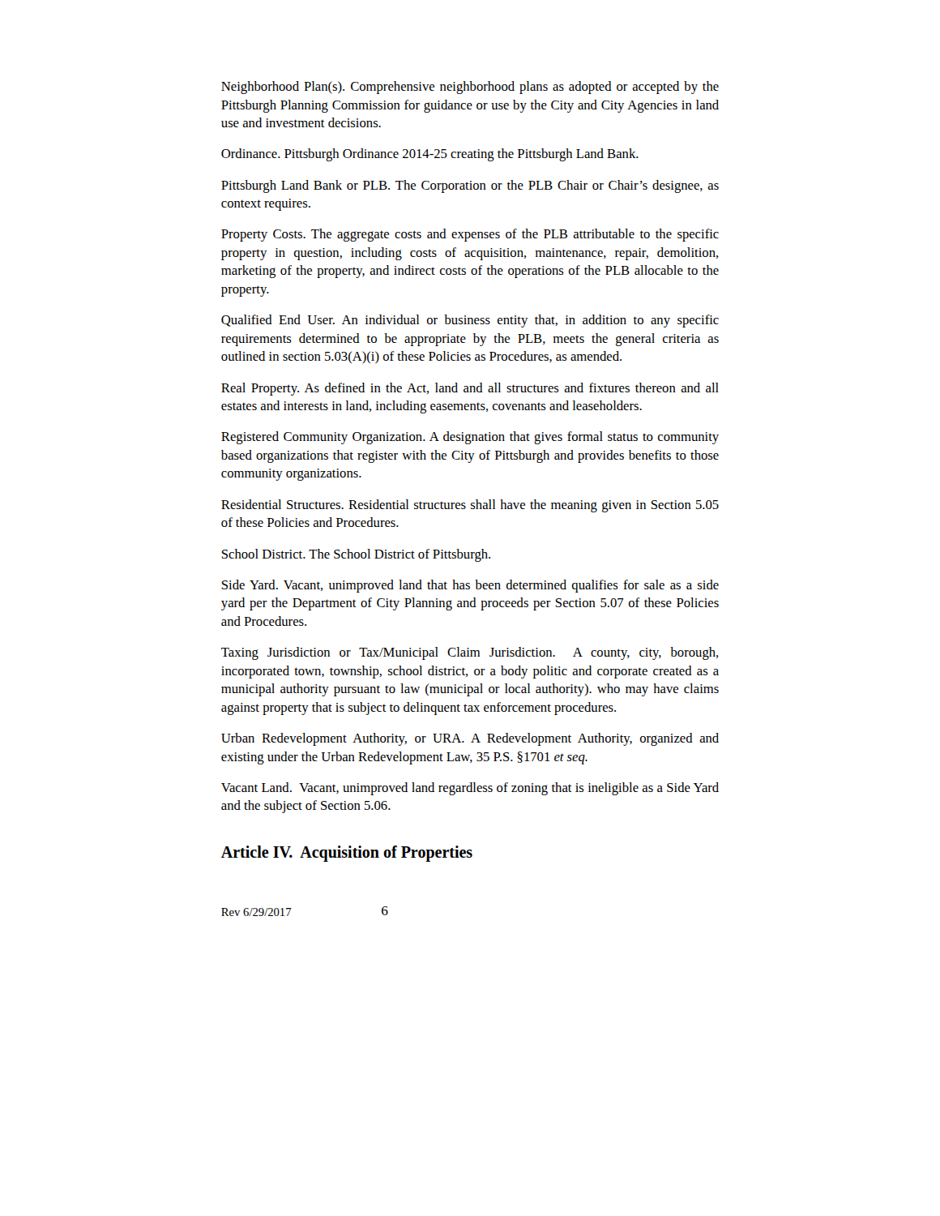Neighborhood Plan(s). Comprehensive neighborhood plans as adopted or accepted by the Pittsburgh Planning Commission for guidance or use by the City and City Agencies in land use and investment decisions.
Ordinance. Pittsburgh Ordinance 2014-25 creating the Pittsburgh Land Bank.
Pittsburgh Land Bank or PLB. The Corporation or the PLB Chair or Chair’s designee, as context requires.
Property Costs. The aggregate costs and expenses of the PLB attributable to the specific property in question, including costs of acquisition, maintenance, repair, demolition, marketing of the property, and indirect costs of the operations of the PLB allocable to the property.
Qualified End User. An individual or business entity that, in addition to any specific requirements determined to be appropriate by the PLB, meets the general criteria as outlined in section 5.03(A)(i) of these Policies as Procedures, as amended.
Real Property. As defined in the Act, land and all structures and fixtures thereon and all estates and interests in land, including easements, covenants and leaseholders.
Registered Community Organization. A designation that gives formal status to community based organizations that register with the City of Pittsburgh and provides benefits to those community organizations.
Residential Structures. Residential structures shall have the meaning given in Section 5.05 of these Policies and Procedures.
School District. The School District of Pittsburgh.
Side Yard. Vacant, unimproved land that has been determined qualifies for sale as a side yard per the Department of City Planning and proceeds per Section 5.07 of these Policies and Procedures.
Taxing Jurisdiction or Tax/Municipal Claim Jurisdiction. A county, city, borough, incorporated town, township, school district, or a body politic and corporate created as a municipal authority pursuant to law (municipal or local authority). who may have claims against property that is subject to delinquent tax enforcement procedures.
Urban Redevelopment Authority, or URA. A Redevelopment Authority, organized and existing under the Urban Redevelopment Law, 35 P.S. §1701 et seq.
Vacant Land. Vacant, unimproved land regardless of zoning that is ineligible as a Side Yard and the subject of Section 5.06.
Article IV. Acquisition of Properties
Rev 6/29/2017
6